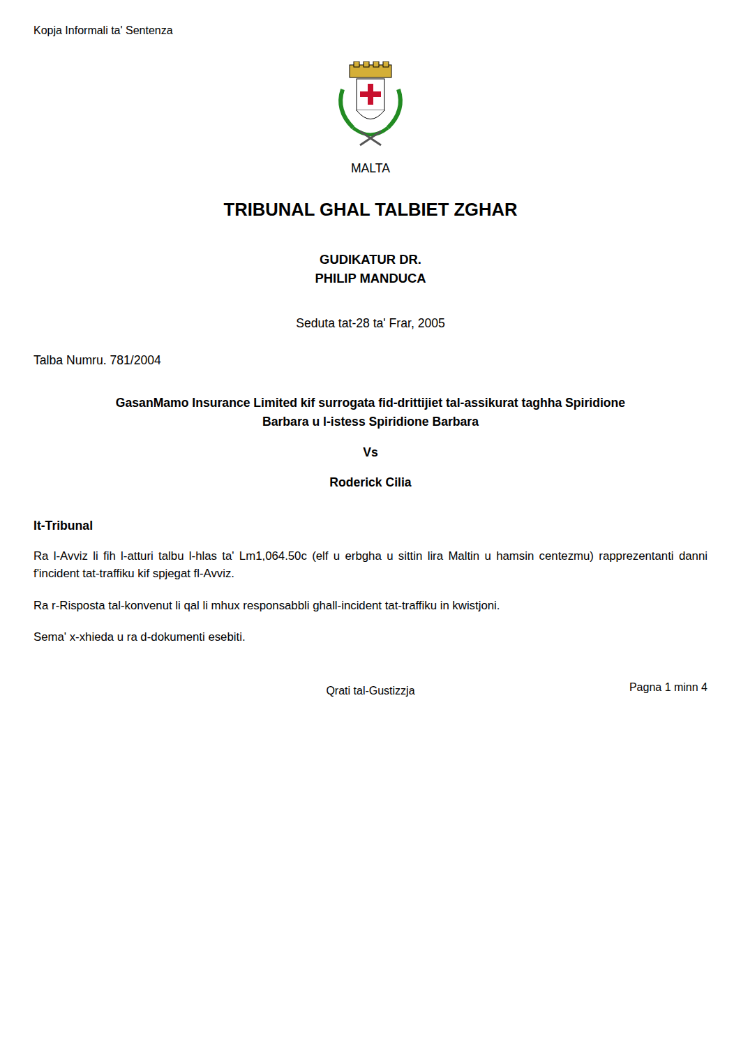Kopja Informali ta' Sentenza
MALTA
TRIBUNAL GHAL TALBIET ZGHAR
GUDIKATUR DR.
PHILIP MANDUCA
Seduta tat-28 ta' Frar, 2005
Talba Numru. 781/2004
GasanMamo Insurance Limited kif surrogata fid-drittijiet tal-assikurat taghha Spiridione Barbara u l-istess Spiridione Barbara Vs Roderick Cilia
It-Tribunal
Ra l-Avviz li fih l-atturi talbu l-hlas ta' Lm1,064.50c (elf u erbgha u sittin lira Maltin u hamsin centezmu) rapprezentanti danni f'incident tat-traffiku kif spjegat fl-Avviz.
Ra r-Risposta tal-konvenut li qal li mhux responsabbli ghall-incident tat-traffiku in kwistjoni.
Sema' x-xhieda u ra d-dokumenti esebiti.
Pagna 1 minn 4
Qrati tal-Gustizzja